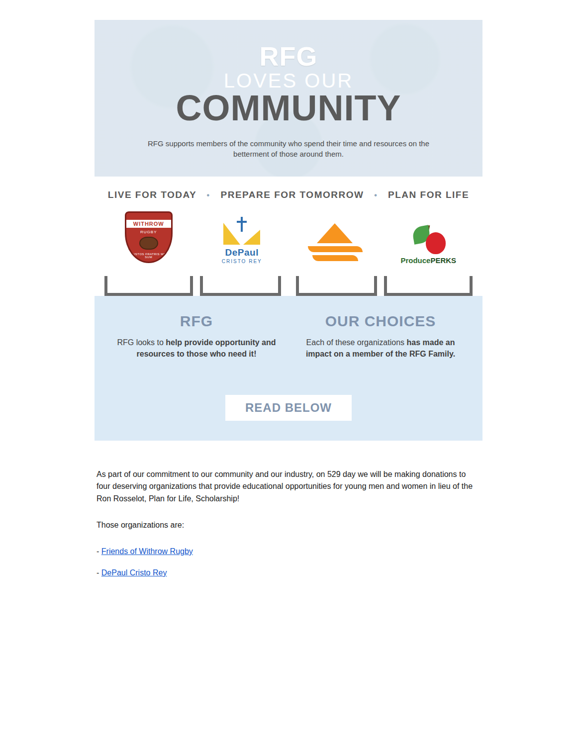RFG LOVES OUR COMMUNITY
RFG supports members of the community who spend their time and resources on the betterment of those around them.
LIVE FOR TODAY • PREPARE FOR TOMORROW • PLAN FOR LIFE
WITHROW
RUGBY
CUSTOS FRATRIS MEI SUM
DePaul
CRISTO REY
ProducePERKS
RFG
RFG looks to help provide opportunity and resources to those who need it!
OUR CHOICES
Each of these organizations has made an impact on a member of the RFG Family.
READ BELOW
As part of our commitment to our community and our industry, on 529 day we will be making donations to four deserving organizations that provide educational opportunities for young men and women in lieu of the Ron Rosselot, Plan for Life, Scholarship!
Those organizations are:
Friends of Withrow Rugby
DePaul Cristo Rey